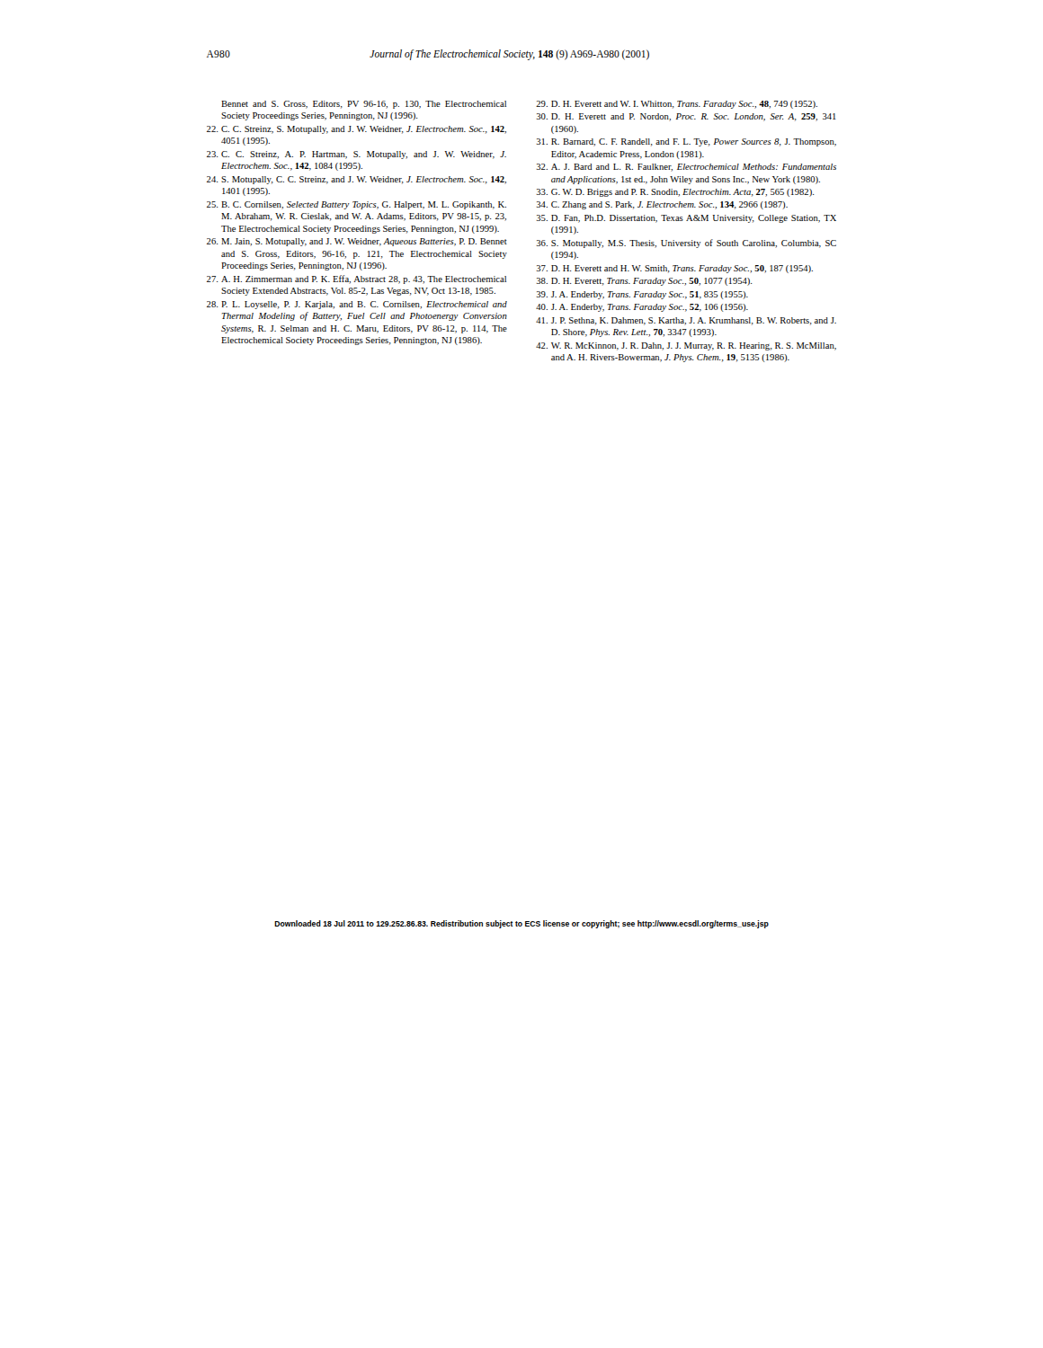A980
Journal of The Electrochemical Society, 148 (9) A969-A980 (2001)
Bennet and S. Gross, Editors, PV 96-16, p. 130, The Electrochemical Society Proceedings Series, Pennington, NJ (1996).
22. C. C. Streinz, S. Motupally, and J. W. Weidner, J. Electrochem. Soc., 142, 4051 (1995).
23. C. C. Streinz, A. P. Hartman, S. Motupally, and J. W. Weidner, J. Electrochem. Soc., 142, 1084 (1995).
24. S. Motupally, C. C. Streinz, and J. W. Weidner, J. Electrochem. Soc., 142, 1401 (1995).
25. B. C. Cornilsen, Selected Battery Topics, G. Halpert, M. L. Gopikanth, K. M. Abraham, W. R. Cieslak, and W. A. Adams, Editors, PV 98-15, p. 23, The Electrochemical Society Proceedings Series, Pennington, NJ (1999).
26. M. Jain, S. Motupally, and J. W. Weidner, Aqueous Batteries, P. D. Bennet and S. Gross, Editors, 96-16, p. 121, The Electrochemical Society Proceedings Series, Pennington, NJ (1996).
27. A. H. Zimmerman and P. K. Effa, Abstract 28, p. 43, The Electrochemical Society Extended Abstracts, Vol. 85-2, Las Vegas, NV, Oct 13-18, 1985.
28. P. L. Loyselle, P. J. Karjala, and B. C. Cornilsen, Electrochemical and Thermal Modeling of Battery, Fuel Cell and Photoenergy Conversion Systems, R. J. Selman and H. C. Maru, Editors, PV 86-12, p. 114, The Electrochemical Society Proceedings Series, Pennington, NJ (1986).
29. D. H. Everett and W. I. Whitton, Trans. Faraday Soc., 48, 749 (1952).
30. D. H. Everett and P. Nordon, Proc. R. Soc. London, Ser. A, 259, 341 (1960).
31. R. Barnard, C. F. Randell, and F. L. Tye, Power Sources 8, J. Thompson, Editor, Academic Press, London (1981).
32. A. J. Bard and L. R. Faulkner, Electrochemical Methods: Fundamentals and Applications, 1st ed., John Wiley and Sons Inc., New York (1980).
33. G. W. D. Briggs and P. R. Snodin, Electrochim. Acta, 27, 565 (1982).
34. C. Zhang and S. Park, J. Electrochem. Soc., 134, 2966 (1987).
35. D. Fan, Ph.D. Dissertation, Texas A&M University, College Station, TX (1991).
36. S. Motupally, M.S. Thesis, University of South Carolina, Columbia, SC (1994).
37. D. H. Everett and H. W. Smith, Trans. Faraday Soc., 50, 187 (1954).
38. D. H. Everett, Trans. Faraday Soc., 50, 1077 (1954).
39. J. A. Enderby, Trans. Faraday Soc., 51, 835 (1955).
40. J. A. Enderby, Trans. Faraday Soc., 52, 106 (1956).
41. J. P. Sethna, K. Dahmen, S. Kartha, J. A. Krumhansl, B. W. Roberts, and J. D. Shore, Phys. Rev. Lett., 70, 3347 (1993).
42. W. R. McKinnon, J. R. Dahn, J. J. Murray, R. R. Hearing, R. S. McMillan, and A. H. Rivers-Bowerman, J. Phys. Chem., 19, 5135 (1986).
Downloaded 18 Jul 2011 to 129.252.86.83. Redistribution subject to ECS license or copyright; see http://www.ecsdl.org/terms_use.jsp